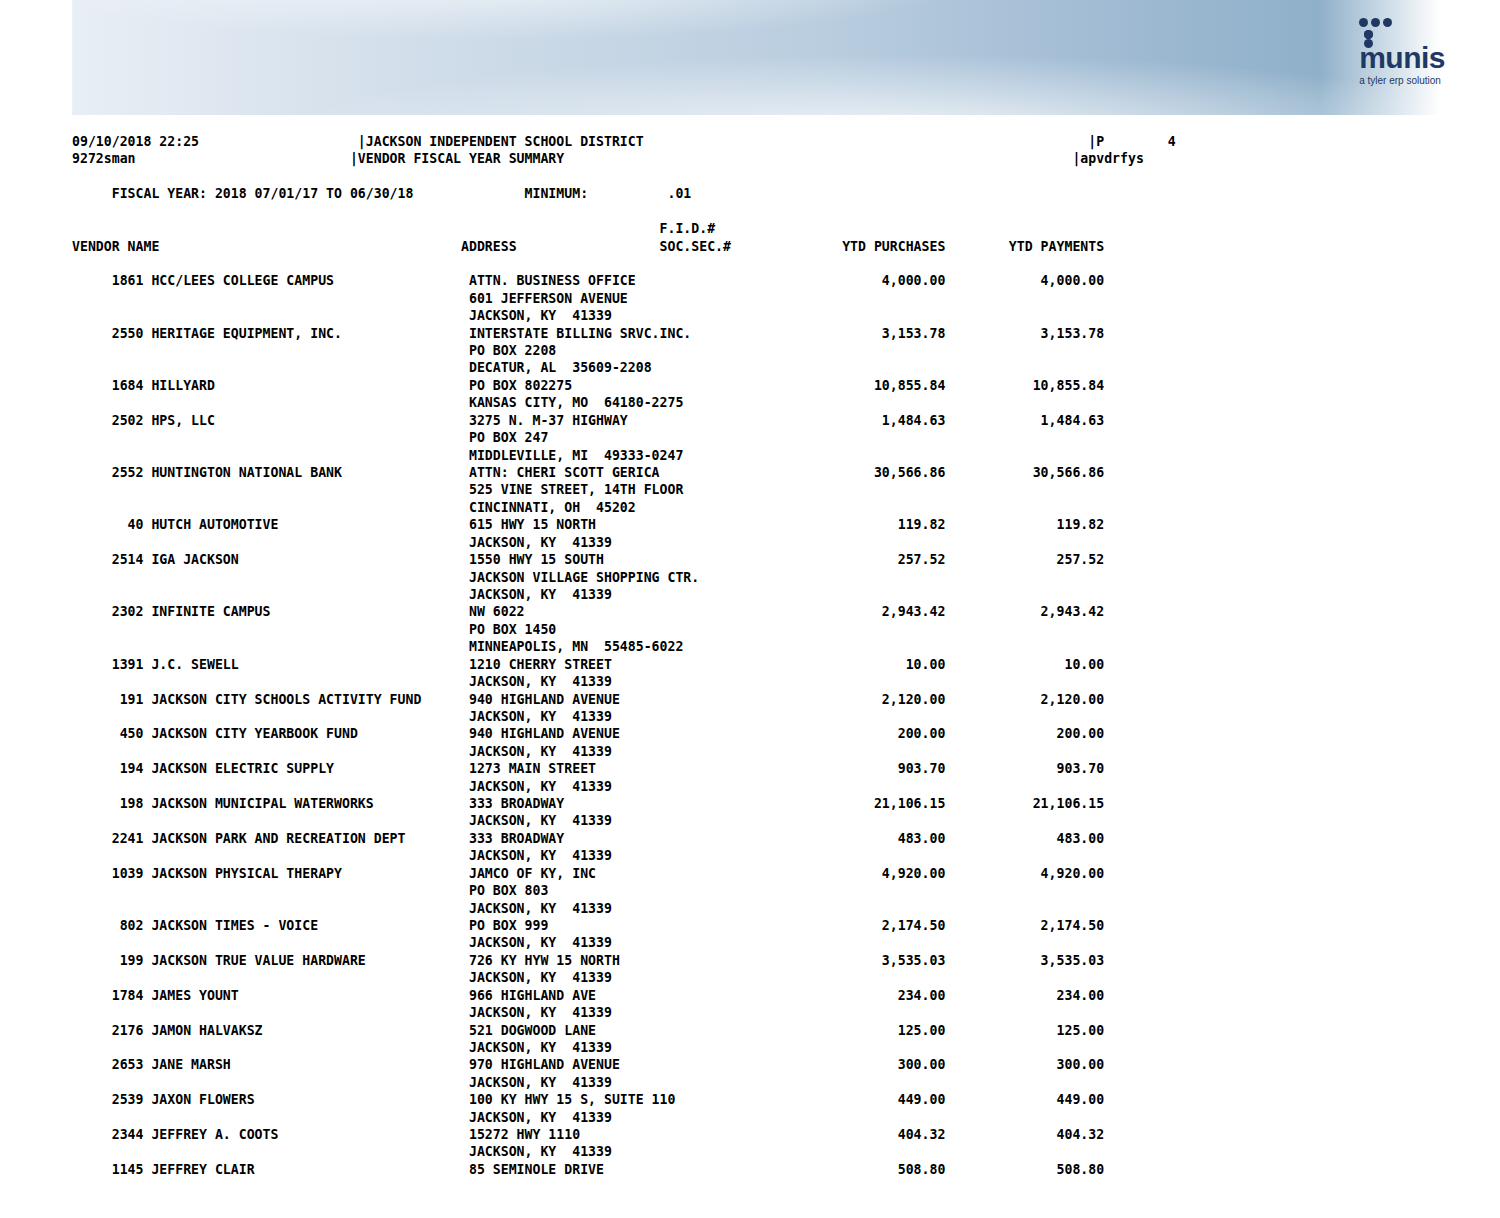munis
a tyler erp solution
09/10/2018 22:25                    |JACKSON INDEPENDENT SCHOOL DISTRICT                                                        |P        4
9272sman                           |VENDOR FISCAL YEAR SUMMARY                                                                |apvdrfys

     FISCAL YEAR: 2018 07/01/17 TO 06/30/18              MINIMUM:          .01

                                                                          F.I.D.#
VENDOR NAME                                      ADDRESS                  SOC.SEC.#              YTD PURCHASES        YTD PAYMENTS

     1861 HCC/LEES COLLEGE CAMPUS                 ATTN. BUSINESS OFFICE                               4,000.00            4,000.00
                                                  601 JEFFERSON AVENUE
                                                  JACKSON, KY  41339
     2550 HERITAGE EQUIPMENT, INC.                INTERSTATE BILLING SRVC.INC.                        3,153.78            3,153.78
                                                  PO BOX 2208
                                                  DECATUR, AL  35609-2208
     1684 HILLYARD                                PO BOX 802275                                      10,855.84           10,855.84
                                                  KANSAS CITY, MO  64180-2275
     2502 HPS, LLC                                3275 N. M-37 HIGHWAY                                1,484.63            1,484.63
                                                  PO BOX 247
                                                  MIDDLEVILLE, MI  49333-0247
     2552 HUNTINGTON NATIONAL BANK                ATTN: CHERI SCOTT GERICA                           30,566.86           30,566.86
                                                  525 VINE STREET, 14TH FLOOR
                                                  CINCINNATI, OH  45202
       40 HUTCH AUTOMOTIVE                        615 HWY 15 NORTH                                      119.82              119.82
                                                  JACKSON, KY  41339
     2514 IGA JACKSON                             1550 HWY 15 SOUTH                                     257.52              257.52
                                                  JACKSON VILLAGE SHOPPING CTR.
                                                  JACKSON, KY  41339
     2302 INFINITE CAMPUS                         NW 6022                                             2,943.42            2,943.42
                                                  PO BOX 1450
                                                  MINNEAPOLIS, MN  55485-6022
     1391 J.C. SEWELL                             1210 CHERRY STREET                                     10.00               10.00
                                                  JACKSON, KY  41339
      191 JACKSON CITY SCHOOLS ACTIVITY FUND      940 HIGHLAND AVENUE                                 2,120.00            2,120.00
                                                  JACKSON, KY  41339
      450 JACKSON CITY YEARBOOK FUND              940 HIGHLAND AVENUE                                   200.00              200.00
                                                  JACKSON, KY  41339
      194 JACKSON ELECTRIC SUPPLY                 1273 MAIN STREET                                      903.70              903.70
                                                  JACKSON, KY  41339
      198 JACKSON MUNICIPAL WATERWORKS            333 BROADWAY                                       21,106.15           21,106.15
                                                  JACKSON, KY  41339
     2241 JACKSON PARK AND RECREATION DEPT        333 BROADWAY                                          483.00              483.00
                                                  JACKSON, KY  41339
     1039 JACKSON PHYSICAL THERAPY                JAMCO OF KY, INC                                    4,920.00            4,920.00
                                                  PO BOX 803
                                                  JACKSON, KY  41339
      802 JACKSON TIMES - VOICE                   PO BOX 999                                          2,174.50            2,174.50
                                                  JACKSON, KY  41339
      199 JACKSON TRUE VALUE HARDWARE             726 KY HYW 15 NORTH                                 3,535.03            3,535.03
                                                  JACKSON, KY  41339
     1784 JAMES YOUNT                             966 HIGHLAND AVE                                      234.00              234.00
                                                  JACKSON, KY  41339
     2176 JAMON HALVAKSZ                          521 DOGWOOD LANE                                      125.00              125.00
                                                  JACKSON, KY  41339
     2653 JANE MARSH                              970 HIGHLAND AVENUE                                   300.00              300.00
                                                  JACKSON, KY  41339
     2539 JAXON FLOWERS                           100 KY HWY 15 S, SUITE 110                            449.00              449.00
                                                  JACKSON, KY  41339
     2344 JEFFREY A. COOTS                        15272 HWY 1110                                        404.32              404.32
                                                  JACKSON, KY  41339
     1145 JEFFREY CLAIR                           85 SEMINOLE DRIVE                                     508.80              508.80